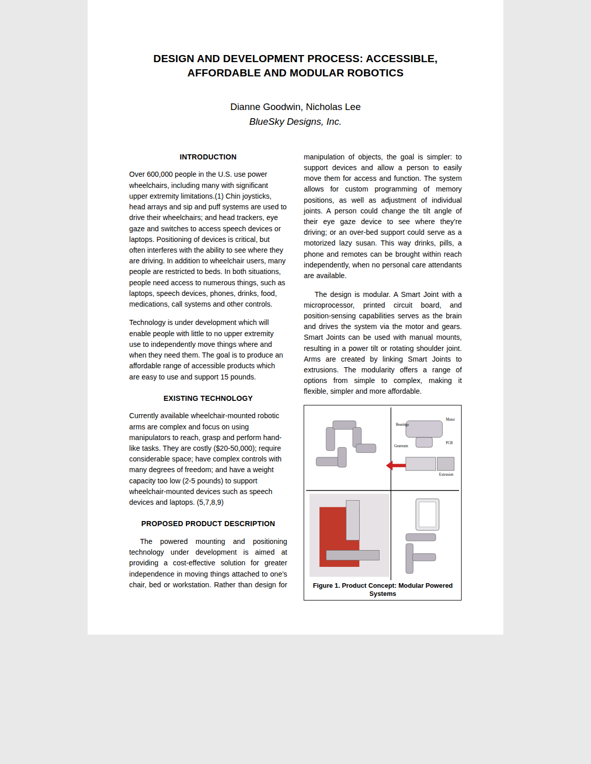DESIGN AND DEVELOPMENT PROCESS: ACCESSIBLE, AFFORDABLE AND MODULAR ROBOTICS
Dianne Goodwin, Nicholas Lee
BlueSky Designs, Inc.
INTRODUCTION
Over 600,000 people in the U.S. use power wheelchairs, including many with significant upper extremity limitations.(1) Chin joysticks, head arrays and sip and puff systems are used to drive their wheelchairs; and head trackers, eye gaze and switches to access speech devices or laptops. Positioning of devices is critical, but often interferes with the ability to see where they are driving. In addition to wheelchair users, many people are restricted to beds. In both situations, people need access to numerous things, such as laptops, speech devices, phones, drinks, food, medications, call systems and other controls.
Technology is under development which will enable people with little to no upper extremity use to independently move things where and when they need them. The goal is to produce an affordable range of accessible products which are easy to use and support 15 pounds.
EXISTING TECHNOLOGY
Currently available wheelchair-mounted robotic arms are complex and focus on using manipulators to reach, grasp and perform hand-like tasks. They are costly ($20-50,000); require considerable space; have complex controls with many degrees of freedom; and have a weight capacity too low (2-5 pounds) to support wheelchair-mounted devices such as speech devices and laptops. (5,7,8,9)
PROPOSED PRODUCT DESCRIPTION
The powered mounting and positioning technology under development is aimed at providing a cost-effective solution for greater independence in moving things attached to one’s chair, bed or workstation. Rather than design for manipulation of objects, the goal is simpler: to support devices and allow a person to easily move them for access and function. The system allows for custom programming of memory positions, as well as adjustment of individual joints. A person could change the tilt angle of their eye gaze device to see where they’re driving; or an over-bed support could serve as a motorized lazy susan. This way drinks, pills, a phone and remotes can be brought within reach independently, when no personal care attendants are available.
The design is modular. A Smart Joint with a microprocessor, printed circuit board, and position-sensing capabilities serves as the brain and drives the system via the motor and gears. Smart Joints can be used with manual mounts, resulting in a power tilt or rotating shoulder joint. Arms are created by linking Smart Joints to extrusions. The modularity offers a range of options from simple to complex, making it flexible, simpler and more affordable.
Figure 1. Product Concept: Modular Powered Systems